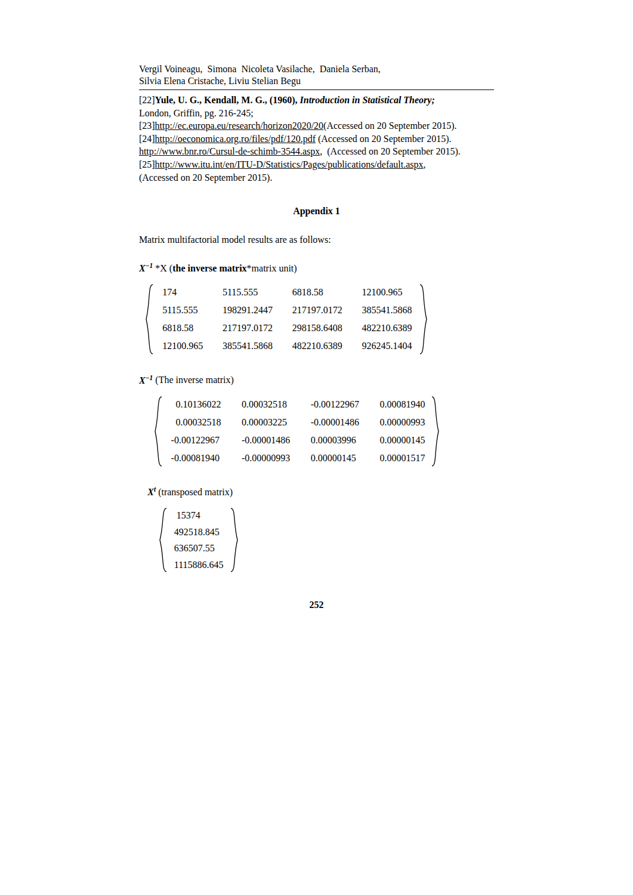Vergil Voineagu, Simona Nicoleta Vasilache, Daniela Serban,
Silvia Elena Cristache, Liviu Stelian Begu
[22]Yule, U. G., Kendall, M. G., (1960), Introduction in Statistical Theory;
London, Griffin, pg. 216-245;
[23]http://ec.europa.eu/research/horizon2020/20(Accessed on 20 September 2015).
[24]http://oeconomica.org.ro/files/pdf/120.pdf (Accessed on 20 September 2015).
http://www.bnr.ro/Cursul-de-schimb-3544.aspx, (Accessed on 20 September 2015).
[25]http://www.itu.int/en/ITU-D/Statistics/Pages/publications/default.aspx,
(Accessed on 20 September 2015).
Appendix 1
Matrix multifactorial model results are as follows:
X−1 *X (the inverse matrix*matrix unit)
| 174 | 5115.555 | 6818.58 | 12100.965 |
| 5115.555 | 198291.2447 | 217197.0172 | 385541.5868 |
| 6818.58 | 217197.0172 | 298158.6408 | 482210.6389 |
| 12100.965 | 385541.5868 | 482210.6389 | 926245.1404 |
X−1 (The inverse matrix)
| 0.10136022 | 0.00032518 | -0.00122967 | 0.00081940 |
| 0.00032518 | 0.00003225 | -0.00001486 | 0.00000993 |
| -0.00122967 | -0.00001486 | 0.00003996 | 0.00000145 |
| -0.00081940 | -0.00000993 | 0.00000145 | 0.00001517 |
Xt (transposed matrix)
| 15374 |
| 492518.845 |
| 636507.55 |
| 1115886.645 |
252